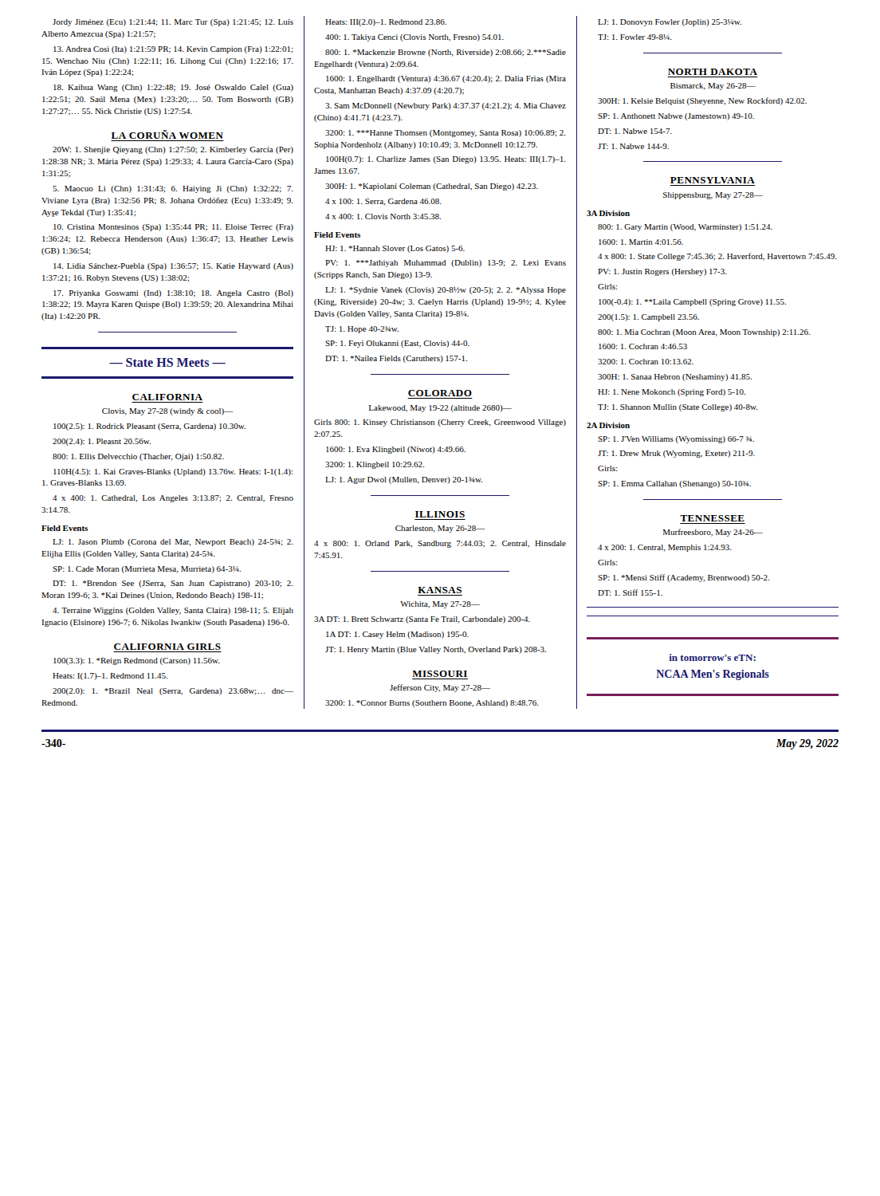Jordy Jiménez (Ecu) 1:21:44; 11. Marc Tur (Spa) 1:21:45; 12. Luís Alberto Amezcua (Spa) 1:21:57;
13. Andrea Cosi (Ita) 1:21:59 PR; 14. Kevin Campion (Fra) 1:22:01; 15. Wenchao Niu (Chn) 1:22:11; 16. Lihong Cui (Chn) 1:22:16; 17. Iván López (Spa) 1:22:24;
18. Kaihua Wang (Chn) 1:22:48; 19. José Oswaldo Calel (Gua) 1:22:51; 20. Saúl Mena (Mex) 1:23:20;… 50. Tom Bosworth (GB) 1:27:27;… 55. Nick Christie (US) 1:27:54.
LA CORUÑA WOMEN
20W: 1. Shenjie Qieyang (Chn) 1:27:50; 2. Kimberley García (Per) 1:28:38 NR; 3. Mária Pérez (Spa) 1:29:33; 4. Laura García-Caro (Spa) 1:31:25;
5. Maocuo Li (Chn) 1:31:43; 6. Haiying Ji (Chn) 1:32:22; 7. Viviane Lyra (Bra) 1:32:56 PR; 8. Johana Ordóñez (Ecu) 1:33:49; 9. Ayşe Tekdal (Tur) 1:35:41;
10. Cristina Montesinos (Spa) 1:35:44 PR; 11. Eloise Terrec (Fra) 1:36:24; 12. Rebecca Henderson (Aus) 1:36:47; 13. Heather Lewis (GB) 1:36:54;
14. Lidia Sánchez-Puebla (Spa) 1:36:57; 15. Katie Hayward (Aus) 1:37:21; 16. Robyn Stevens (US) 1:38:02;
17. Priyanka Goswami (Ind) 1:38:10; 18. Angela Castro (Bol) 1:38:22; 19. Mayra Karen Quispe (Bol) 1:39:59; 20. Alexandrina Mihai (Ita) 1:42:20 PR.
— State HS Meets —
CALIFORNIA
Clovis, May 27-28 (windy & cool)—
100(2.5): 1. Rodrick Pleasant (Serra, Gardena) 10.30w.
200(2.4): 1. Pleasnt 20.56w.
800: 1. Ellis Delvecchio (Thacher, Ojai) 1:50.82.
110H(4.5): 1. Kai Graves-Blanks (Upland) 13.76w. Heats: I-1(1.4): 1. Graves-Blanks 13.69.
4 x 400: 1. Cathedral, Los Angeles 3:13.87; 2. Central, Fresno 3:14.78.
Field Events
LJ: 1. Jason Plumb (Corona del Mar, Newport Beach) 24-5¾; 2. Elijha Ellis (Golden Valley, Santa Clarita) 24-5¾.
SP: 1. Cade Moran (Murrieta Mesa, Murrieta) 64-3¼.
DT: 1. *Brendon See (JSerra, San Juan Capistrano) 203-10; 2. Moran 199-6; 3. *Kai Deines (Union, Redondo Beach) 198-11;
4. Terraine Wiggins (Golden Valley, Santa Claira) 198-11; 5. Elijah Ignacio (Elsinore) 196-7; 6. Nikolas Iwankiw (South Pasadena) 196-0.
CALIFORNIA GIRLS
100(3.3): 1. *Reign Redmond (Carson) 11.56w.
Heats: I(1.7)–1. Redmond 11.45.
200(2.0): 1. *Brazil Neal (Serra, Gardena) 23.68w;… dnc—Redmond.
Heats: III(2.0)–1. Redmond 23.86.
400: 1. Takiya Cenci (Clovis North, Fresno) 54.01.
800: 1. *Mackenzie Browne (North, Riverside) 2:08.66; 2.***Sadie Engelhardt (Ventura) 2:09.64.
1600: 1. Engelhardt (Ventura) 4:36.67 (4:20.4); 2. Dalia Frias (Mira Costa, Manhattan Beach) 4:37.09 (4:20.7);
3. Sam McDonnell (Newbury Park) 4:37.37 (4:21.2); 4. Mia Chavez (Chino) 4:41.71 (4:23.7).
3200: 1. ***Hanne Thomsen (Montgomey, Santa Rosa) 10:06.89; 2. Sophia Nordenholz (Albany) 10:10.49; 3. McDonnell 10:12.79.
100H(0.7): 1. Charlize James (San Diego) 13.95. Heats: III(1.7)–1. James 13.67.
300H: 1. *Kapiolani Coleman (Cathedral, San Diego) 42.23.
4 x 100: 1. Serra, Gardena 46.08.
4 x 400: 1. Clovis North 3:45.38.
Field Events
HJ: 1. *Hannah Slover (Los Gatos) 5-6.
PV: 1. ***Jathiyah Muhammad (Dublin) 13-9; 2. Lexi Evans (Scripps Ranch, San Diego) 13-9.
LJ: 1. *Sydnie Vanek (Clovis) 20-8½w (20-5); 2. 2. *Alyssa Hope (King, Riverside) 20-4w; 3. Caelyn Harris (Upland) 19-9½; 4. Kylee Davis (Golden Valley, Santa Clarita) 19-8¼.
TJ: 1. Hope 40-2¾w.
SP: 1. Feyi Olukanni (East, Clovis) 44-0.
DT: 1. *Nailea Fields (Caruthers) 157-1.
COLORADO
Lakewood, May 19-22 (altitude 2680)—
Girls 800: 1. Kinsey Christianson (Cherry Creek, Greenwood Village) 2:07.25.
1600: 1. Eva Klingbeil (Niwot) 4:49.66.
3200: 1. Klingbeil 10:29.62.
LJ: 1. Agur Dwol (Mullen, Denver) 20-1¾w.
ILLINOIS
Charleston, May 26-28—
4 x 800: 1. Orland Park, Sandburg 7:44.03; 2. Central, Hinsdale 7:45.91.
KANSAS
Wichita, May 27-28—
3A DT: 1. Brett Schwartz (Santa Fe Trail, Carbondale) 200-4.
1A DT: 1. Casey Helm (Madison) 195-0.
JT: 1. Henry Martin (Blue Valley North, Overland Park) 208-3.
MISSOURI
Jefferson City, May 27-28—
3200: 1. *Connor Burns (Southern Boone, Ashland) 8:48.76.
LJ: 1. Donovyn Fowler (Joplin) 25-3¼w.
TJ: 1. Fowler 49-8¼.
NORTH DAKOTA
Bismarck, May 26-28—
300H: 1. Kelsie Belquist (Sheyenne, New Rockford) 42.02.
SP: 1. Anthonett Nabwe (Jamestown) 49-10.
DT: 1. Nabwe 154-7.
JT: 1. Nabwe 144-9.
PENNSYLVANIA
Shippensburg, May 27-28—
3A Division
800: 1. Gary Martin (Wood, Warminster) 1:51.24.
1600: 1. Martin 4:01.56.
4 x 800: 1. State College 7:45.36; 2. Haverford, Havertown 7:45.49.
PV: 1. Justin Rogers (Hershey) 17-3.
Girls:
100(-0.4): 1. **Laila Campbell (Spring Grove) 11.55.
200(1.5): 1. Campbell 23.56.
800: 1. Mia Cochran (Moon Area, Moon Township) 2:11.26.
1600: 1. Cochran 4:46.53
3200: 1. Cochran 10:13.62.
300H: 1. Sanaa Hebron (Neshaminy) 41.85.
HJ: 1. Nene Mokonch (Spring Ford) 5-10.
TJ: 1. Shannon Mullin (State College) 40-8w.
2A Division
SP: 1. J'Ven Williams (Wyomissing) 66-7 ¾.
JT: 1. Drew Mruk (Wyoming, Exeter) 211-9.
Girls:
SP: 1. Emma Callahan (Shenango) 50-10¾.
TENNESSEE
Murfreesboro, May 24-26—
4 x 200: 1. Central, Memphis 1:24.93.
Girls:
SP: 1. *Mensi Stiff (Academy, Brentwood) 50-2.
DT: 1. Stiff 155-1.
in tomorrow's eTN:
NCAA Men's Regionals
-340- May 29, 2022